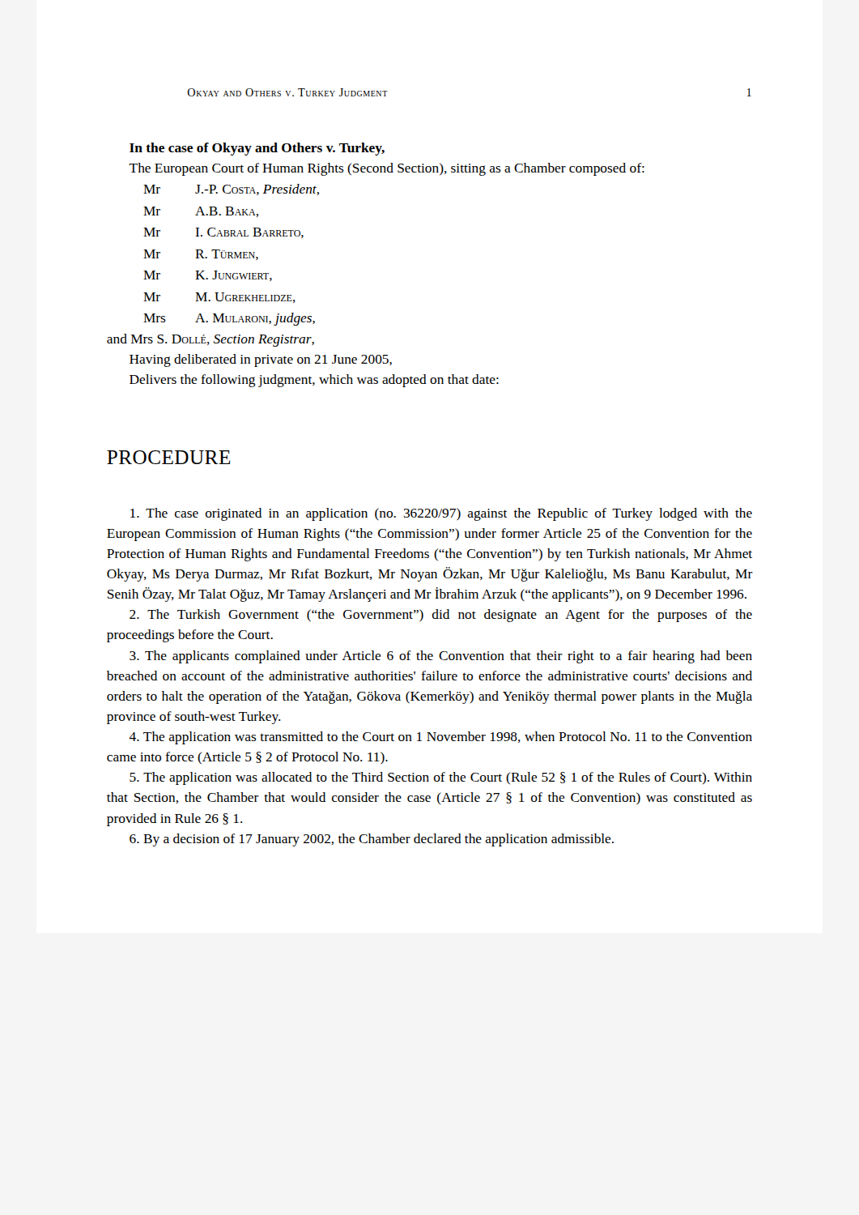Okyay and Others v. Turkey Judgment 1
In the case of Okyay and Others v. Turkey,
The European Court of Human Rights (Second Section), sitting as a Chamber composed of:
| Mr | J.-P. Costa , President , |
| Mr | A.B. Baka , |
| Mr | I. Cabral Barreto , |
| Mr | R. Türmen , |
| Mr | K. Jungwiert , |
| Mr | M. Ugrekhelidze , |
| Mrs | A. Mularoni , judges , |
and Mrs S. Dollé, Section Registrar,
Having deliberated in private on 21 June 2005,
Delivers the following judgment, which was adopted on that date:
PROCEDURE
The case originated in an application (no. 36220/97) against the Republic of Turkey lodged with the European Commission of Human Rights (“the Commission”) under former Article 25 of the Convention for the Protection of Human Rights and Fundamental Freedoms (“the Convention”) by ten Turkish nationals, Mr Ahmet Okyay, Ms Derya Durmaz, Mr Rıfat Bozkurt, Mr Noyan Özkan, Mr Uğur Kalelioğlu, Ms Banu Karabulut, Mr Senih Özay, Mr Talat Oğuz, Mr Tamay Arslançeri and Mr İbrahim Arzuk (“the applicants”), on 9 December 1996.
The Turkish Government (“the Government”) did not designate an Agent for the purposes of the proceedings before the Court.
The applicants complained under Article 6 of the Convention that their right to a fair hearing had been breached on account of the administrative authorities' failure to enforce the administrative courts' decisions and orders to halt the operation of the Yatağan, Gökova (Kemerköy) and Yeniköy thermal power plants in the Muğla province of south-west Turkey.
The application was transmitted to the Court on 1 November 1998, when Protocol No. 11 to the Convention came into force (Article 5 § 2 of Protocol No. 11).
The application was allocated to the Third Section of the Court (Rule 52 § 1 of the Rules of Court). Within that Section, the Chamber that would consider the case (Article 27 § 1 of the Convention) was constituted as provided in Rule 26 § 1.
By a decision of 17 January 2002, the Chamber declared the application admissible.